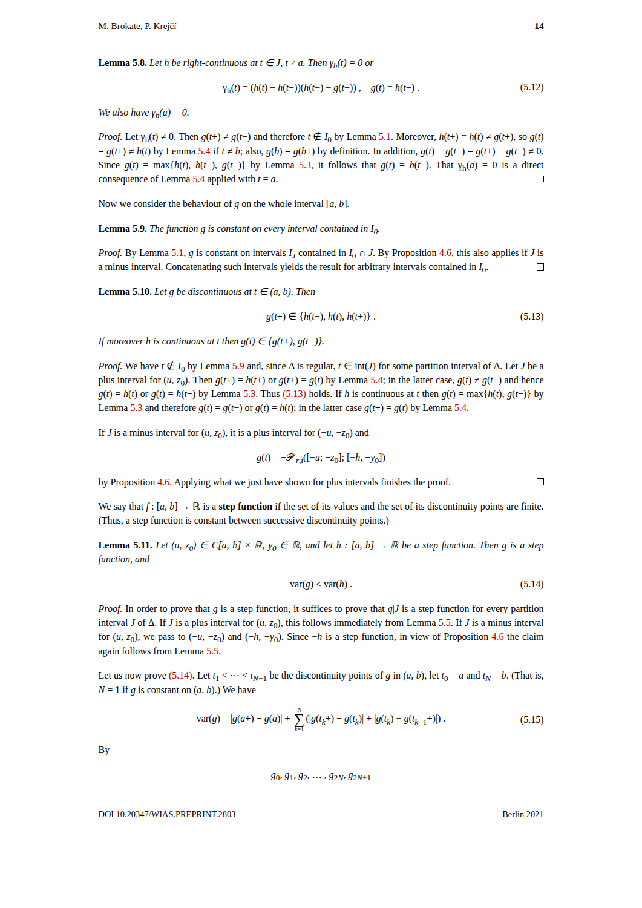M. Brokate, P. Krejčí 14
Lemma 5.8. Let h be right-continuous at t ∈ J, t ≠ a. Then γh(t) = 0 or
γh(t) = (h(t) − h(t−))(h(t−) − g(t−)) , g(t) = h(t−) . (5.12)
We also have γh(a) = 0.
Proof. Let γh(t) ≠ 0. Then g(t+) ≠ g(t−) and therefore t ∉ I0 by Lemma 5.1. Moreover, h(t+) = h(t) ≠ g(t+), so g(t) = g(t+) ≠ h(t) by Lemma 5.4 if t ≠ b; also, g(b) = g(b+) by definition. In addition, g(t) − g(t−) = g(t+) − g(t−) ≠ 0. Since g(t) = max{h(t), h(t−), g(t−)} by Lemma 5.3, it follows that g(t) = h(t−). That γh(a) = 0 is a direct consequence of Lemma 5.4 applied with t = a.
Now we consider the behaviour of g on the whole interval [a, b].
Lemma 5.9. The function g is constant on every interval contained in I0.
Proof. By Lemma 5.1, g is constant on intervals IJ contained in I0 ∩ J. By Proposition 4.6, this also applies if J is a minus interval. Concatenating such intervals yields the result for arbitrary intervals contained in I0.
Lemma 5.10. Let g be discontinuous at t ∈ (a, b). Then
g(t+) ∈ {h(t−), h(t), h(t+)} . (5.13)
If moreover h is continuous at t then g(t) ∈ {g(t+), g(t−)}.
Proof. We have t ∉ I0 by Lemma 5.9 and, since Δ is regular, t ∈ int(J) for some partition interval of Δ. Let J be a plus interval for (u, z0). Then g(t+) = h(t+) or g(t+) = g(t) by Lemma 5.4; in the latter case, g(t) ≠ g(t−) and hence g(t) = h(t) or g(t) = h(t−) by Lemma 5.3. Thus (5.13) holds. If h is continuous at t then g(t) = max{h(t), g(t−)} by Lemma 5.3 and therefore g(t) = g(t−) or g(t) = h(t); in the latter case g(t+) = g(t) by Lemma 5.4.
If J is a minus interval for (u, z0), it is a plus interval for (−u, −z0) and
g(t) = −𝒫′r,t([−u; −z0]; [−h, −y0])
by Proposition 4.6. Applying what we just have shown for plus intervals finishes the proof.
We say that f : [a, b] → ℝ is a step function if the set of its values and the set of its discontinuity points are finite. (Thus, a step function is constant between successive discontinuity points.)
Lemma 5.11. Let (u, z0) ∈ C[a, b] × ℝ, y0 ∈ ℝ, and let h : [a, b] → ℝ be a step function. Then g is a step function, and
var(g) ≤ var(h) . (5.14)
Proof. In order to prove that g is a step function, it suffices to prove that g|J is a step function for every partition interval J of Δ. If J is a plus interval for (u, z0), this follows immediately from Lemma 5.5. If J is a minus interval for (u, z0), we pass to (−u, −z0) and (−h, −y0). Since −h is a step function, in view of Proposition 4.6 the claim again follows from Lemma 5.5.
Let us now prove (5.14). Let t1 < ⋯ < tN−1 be the discontinuity points of g in (a, b), let t0 = a and tN = b. (That is, N = 1 if g is constant on (a, b).) We have
var(g) = |g(a+) − g(a)| + N∑k=1(|g(tk+) − g(tk)| + |g(tk) − g(tk−1+)|) . (5.15)
By
g0, g1, g2, … , g2N, g2N+1
DOI 10.20347/WIAS.PREPRINT.2803 Berlin 2021